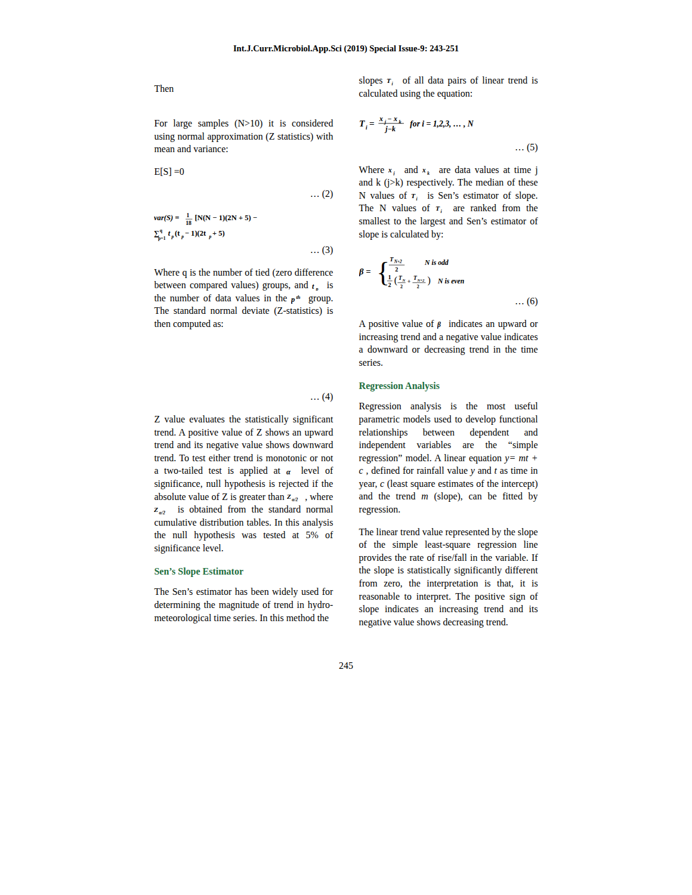Int.J.Curr.Microbiol.App.Sci (2019) Special Issue-9: 243-251
Then
For large samples (N>10) it is considered using normal approximation (Z statistics) with mean and variance:
E[S] =0
… (2)
… (3)
Where q is the number of tied (zero difference between compared values) groups, and is the number of data values in the group. The standard normal deviate (Z-statistics) is then computed as:
… (4)
Z value evaluates the statistically significant trend. A positive value of Z shows an upward trend and its negative value shows downward trend. To test either trend is monotonic or not a two-tailed test is applied at level of significance, null hypothesis is rejected if the absolute value of Z is greater than , where is obtained from the standard normal cumulative distribution tables. In this analysis the null hypothesis was tested at 5% of significance level.
Sen’s Slope Estimator
The Sen’s estimator has been widely used for determining the magnitude of trend in hydro-meteorological time series. In this method the
slopes of all data pairs of linear trend is calculated using the equation:
… (5)
Where and are data values at time j and k (j>k) respectively. The median of these N values of is Sen’s estimator of slope. The N values of are ranked from the smallest to the largest and Sen’s estimator of slope is calculated by:
… (6)
A positive value of indicates an upward or increasing trend and a negative value indicates a downward or decreasing trend in the time series.
Regression Analysis
Regression analysis is the most useful parametric models used to develop functional relationships between dependent and independent variables are the “simple regression” model. A linear equation y= mt + c , defined for rainfall value y and t as time in year, c (least square estimates of the intercept) and the trend m (slope), can be fitted by regression.
The linear trend value represented by the slope of the simple least-square regression line provides the rate of rise/fall in the variable. If the slope is statistically significantly different from zero, the interpretation is that, it is reasonable to interpret. The positive sign of slope indicates an increasing trend and its negative value shows decreasing trend.
245